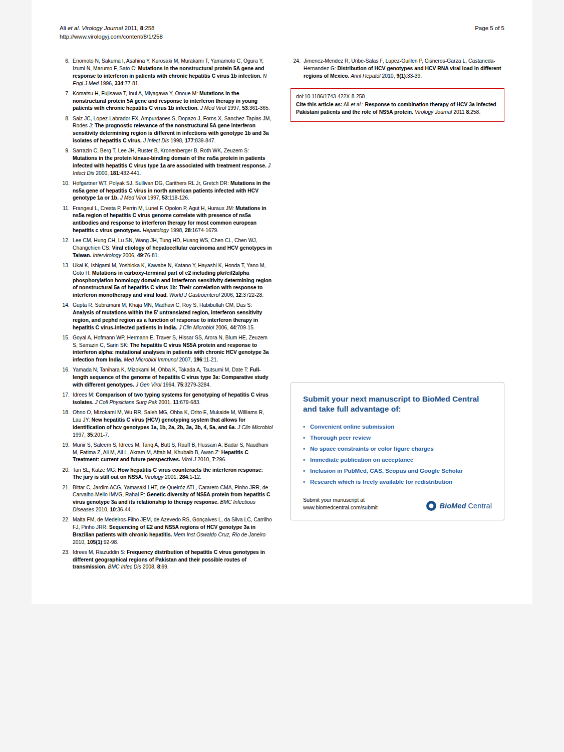Ali et al. Virology Journal 2011, 8:258
http://www.virologyj.com/content/8/1/258
Page 5 of 5
Enomoto N, Sakuma I, Asahina Y, Kurosaki M, Murakami T, Yamamoto C, Ogura Y, Izumi N, Marumo F, Sato C: Mutations in the nonstructural protein 5A gene and response to interferon in patients with chronic hepatitis C virus 1b infection. N Engl J Med 1996, 334:77-81.
Komatsu H, Fujisawa T, Inui A, Miyagawa Y, Onoue M: Mutations in the nonstructural protein 5A gene and response to interferon therapy in young patients with chronic hepatitis C virus 1b infection. J Med Virol 1997, 53:361-365.
Saiz JC, Lopez-Labrador FX, Ampurdanes S, Dopazo J, Forns X, Sanchez-Tapias JM, Rodes J: The prognostic relevance of the nonstructural 5A gene interferon sensitivity determining region is different in infections with genotype 1b and 3a isolates of hepatitis C virus. J Infect Dis 1998, 177:839-847.
Sarrazin C, Berg T, Lee JH, Ruster B, Kronenberger B, Roth WK, Zeuzem S: Mutations in the protein kinase-binding domain of the ns5a protein in patients infected with hepatitis C virus type 1a are associated with treatment response. J Infect Dis 2000, 181:432-441.
Hofgartner WT, Polyak SJ, Sullivan DG, Carithers RL Jr, Gretch DR: Mutations in the ns5a gene of hepatitis C virus in north american patients infected with HCV genotype 1a or 1b. J Med Virol 1997, 53:118-126.
Frangeul L, Cresta P, Perrin M, Lunel F, Opolon P, Agut H, Huraux JM: Mutations in ns5a region of hepatitis C virus genome correlate with presence of ns5a antibodies and response to interferon therapy for most common european hepatitis c virus genotypes. Hepatology 1998, 28:1674-1679.
Lee CM, Hung CH, Lu SN, Wang JH, Tung HD, Huang WS, Chen CL, Chen WJ, Changchien CS: Viral etiology of hepatocellular carcinoma and HCV genotypes in Taiwan. Intervirology 2006, 49:76-81.
Ukai K, Ishigami M, Yoshioka K, Kawabe N, Katano Y, Hayashi K, Honda T, Yano M, Goto H: Mutations in carboxy-terminal part of e2 including pkr/eif2alpha phosphorylation homology domain and interferon sensitivity determining region of nonstructural 5a of hepatitis C virus 1b: Their correlation with response to interferon monotherapy and viral load. World J Gastroenterol 2006, 12:3722-28.
Gupta R, Subramani M, Khaja MN, Madhavi C, Roy S, Habibullah CM, Das S: Analysis of mutations within the 5' untranslated region, interferon sensitivity region, and pephd region as a function of response to interferon therapy in hepatitis C virus-infected patients in India. J Clin Microbiol 2006, 44:709-15.
Goyal A, Hofmann WP, Hermann E, Traver S, Hissar SS, Arora N, Blum HE, Zeuzem S, Sarrazin C, Sarin SK: The hepatitis C virus NS5A protein and response to interferon alpha: mutational analyses in patients with chronic HCV genotype 3a infection from India. Med Microbiol Immunol 2007, 196:11-21.
Yamada N, Tanihara K, Mizokami M, Ohba K, Takada A, Tsutsumi M, Date T: Full-length sequence of the genome of hepatitis C virus type 3a: Comparative study with different genotypes. J Gen Virol 1994, 75:3279-3284.
Idrees M: Comparison of two typing systems for genotyping of hepatitis C virus isolates. J Coll Physicians Surg Pak 2001, 11:679-683.
Ohno O, Mizokami M, Wu RR, Saleh MG, Ohba K, Orito E, Mukaide M, Williams R, Lau JY: New hepatitis C virus (HCV) genotyping system that allows for identification of hcv genotypes 1a, 1b, 2a, 2b, 3a, 3b, 4, 5a, and 6a. J Clin Microbiol 1997, 35:201-7.
Munir S, Saleem S, Idrees M, Tariq A, Butt S, Rauff B, Hussain A, Badar S, Naudhani M, Fatima Z, Ali M, Ali L, Akram M, Aftab M, Khubaib B, Awan Z: Hepatitis C Treatment: current and future perspectives. Virol J 2010, 7:296.
Tan SL, Katze MG: How hepatitis C virus counteracts the interferon response: The jury is still out on NS5A. Virology 2001, 284:1-12.
Bittar C, Jardim ACG, Yamasaki LHT, de Queiróz ATL, Carareto CMA, Pinho JRR, de Carvalho-Mello IMVG, Rahal P: Genetic diversity of NS5A protein from hepatitis C virus genotype 3a and its relationship to therapy response. BMC Infectious Diseases 2010, 10:36-44.
Malta FM, de Medeiros-Filho JEM, de Azevedo RS, Gonçalves L, da Silva LC, Carrilho FJ, Pinho JRR: Sequencing of E2 and NS5A regions of HCV genotype 3a in Brazilian patients with chronic hepatitis. Mem Inst Oswaldo Cruz, Rio de Janeiro 2010, 105(1):92-98.
Idrees M, Riazuddin S: Frequency distribution of hepatitis C virus genotypes in different geographical regions of Pakistan and their possible routes of transmission. BMC Infec Dis 2008, 8:69.
Jimenez-Mendez R, Uribe-Salas F, Lupez-Guillen P, Cisneros-Garza L, Castaneda-Hernandez G: Distribution of HCV genotypes and HCV RNA viral load in different regions of Mexico. Annl Hepatol 2010, 9(1):33-39.
doi:10.1186/1743-422X-8-258
Cite this article as: Ali et al.: Response to combination therapy of HCV 3a infected Pakistani patients and the role of NS5A protein. Virology Journal 2011 8:258.
Submit your next manuscript to BioMed Central
and take full advantage of:
Convenient online submission
Thorough peer review
No space constraints or color figure charges
Immediate publication on acceptance
Inclusion in PubMed, CAS, Scopus and Google Scholar
Research which is freely available for redistribution
Submit your manuscript at
www.biomedcentral.com/submit
BioMed Central